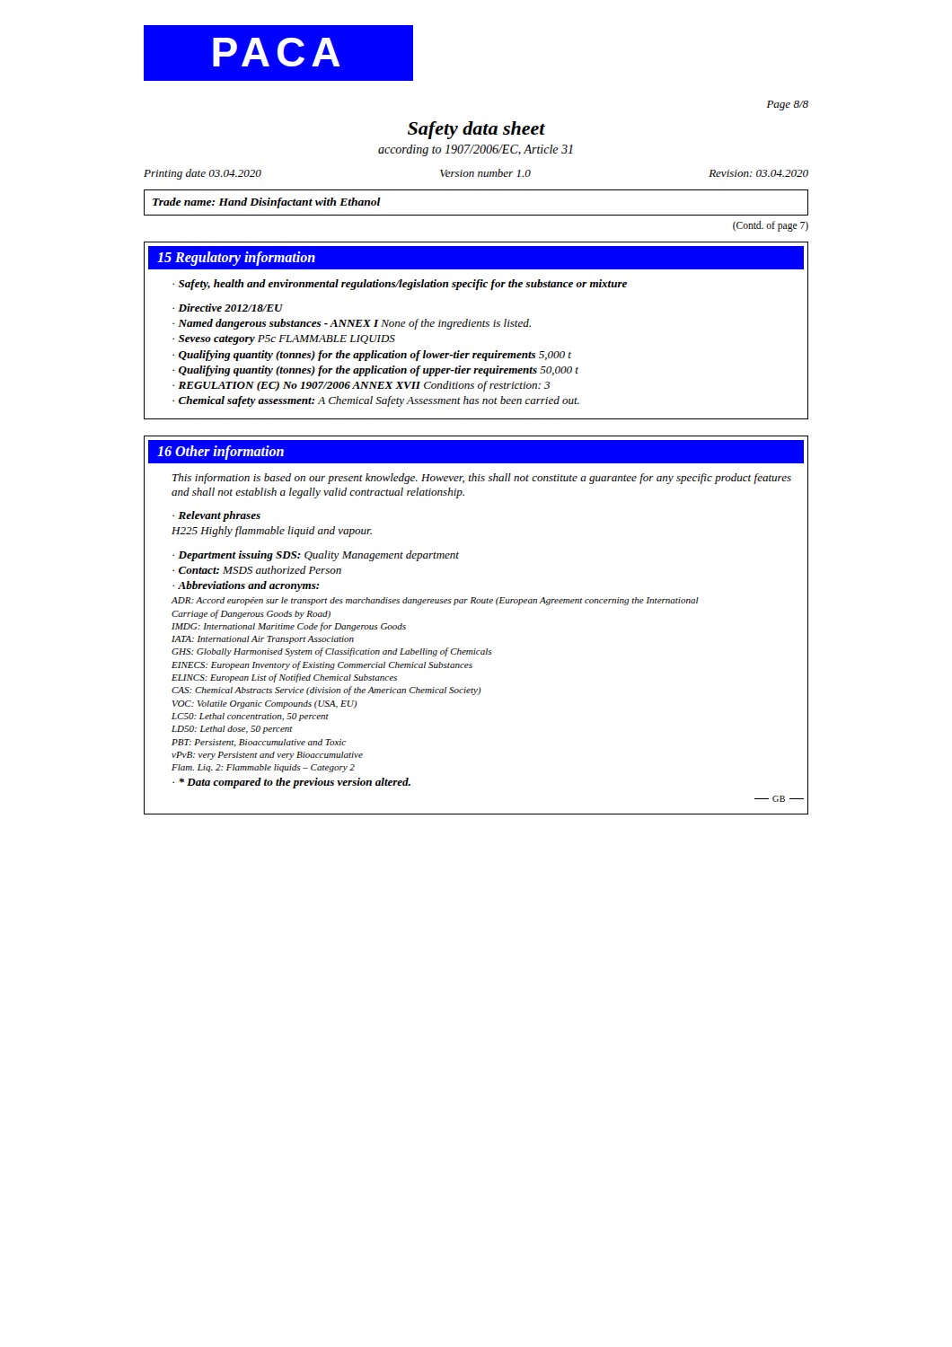PACA
Page 8/8
Safety data sheet
according to 1907/2006/EC, Article 31
Printing date 03.04.2020
Version number 1.0
Revision: 03.04.2020
Trade name: Hand Disinfactant with Ethanol
(Contd. of page 7)
15 Regulatory information
· Safety, health and environmental regulations/legislation specific for the substance or mixture
· Directive 2012/18/EU
· Named dangerous substances - ANNEX I None of the ingredients is listed.
· Seveso category P5c FLAMMABLE LIQUIDS
· Qualifying quantity (tonnes) for the application of lower-tier requirements 5,000 t
· Qualifying quantity (tonnes) for the application of upper-tier requirements 50,000 t
· REGULATION (EC) No 1907/2006 ANNEX XVII Conditions of restriction: 3
· Chemical safety assessment: A Chemical Safety Assessment has not been carried out.
16 Other information
This information is based on our present knowledge. However, this shall not constitute a guarantee for any specific product features and shall not establish a legally valid contractual relationship.
· Relevant phrases
H225 Highly flammable liquid and vapour.
· Department issuing SDS: Quality Management department
· Contact: MSDS authorized Person
· Abbreviations and acronyms:
ADR: Accord européen sur le transport des marchandises dangereuses par Route (European Agreement concerning the International
Carriage of Dangerous Goods by Road)
IMDG: International Maritime Code for Dangerous Goods
IATA: International Air Transport Association
GHS: Globally Harmonised System of Classification and Labelling of Chemicals
EINECS: European Inventory of Existing Commercial Chemical Substances
ELINCS: European List of Notified Chemical Substances
CAS: Chemical Abstracts Service (division of the American Chemical Society)
VOC: Volatile Organic Compounds (USA, EU)
LC50: Lethal concentration, 50 percent
LD50: Lethal dose, 50 percent
PBT: Persistent, Bioaccumulative and Toxic
vPvB: very Persistent and very Bioaccumulative
Flam. Liq. 2: Flammable liquids – Category 2
· * Data compared to the previous version altered.
GB